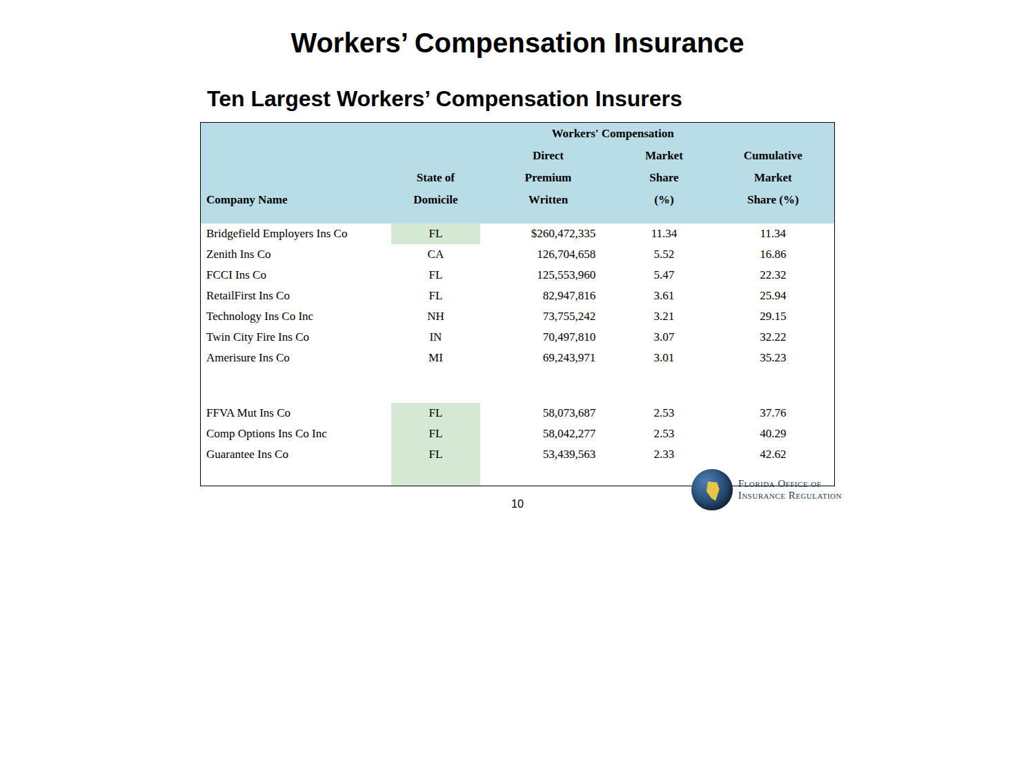Workers’ Compensation Insurance
Ten Largest Workers’ Compensation Insurers
| | Workers' Compensation |
| --- | --- |
| | Direct | Market | Cumulative |
| | State of | Premium | Share | Market |
| Company Name | Domicile | Written | (%) | Share (%) |
| Bridgefield Employers Ins Co | FL | $260,472,335 | 11.34 | 11.34 |
| Zenith Ins Co | CA | 126,704,658 | 5.52 | 16.86 |
| FCCI Ins Co | FL | 125,553,960 | 5.47 | 22.32 |
| RetailFirst Ins Co | FL | 82,947,816 | 3.61 | 25.94 |
| Technology Ins Co Inc | NH | 73,755,242 | 3.21 | 29.15 |
| Twin City Fire Ins Co | IN | 70,497,810 | 3.07 | 32.22 |
| Amerisure Ins Co | MI | 69,243,971 | 3.01 | 35.23 |
| FFVA Mut Ins Co | FL | 58,073,687 | 2.53 | 37.76 |
| Comp Options Ins Co Inc | FL | 58,042,277 | 2.53 | 40.29 |
| Guarantee Ins Co | FL | 53,439,563 | 2.33 | 42.62 |
10
Florida Office of
Insurance Regulation